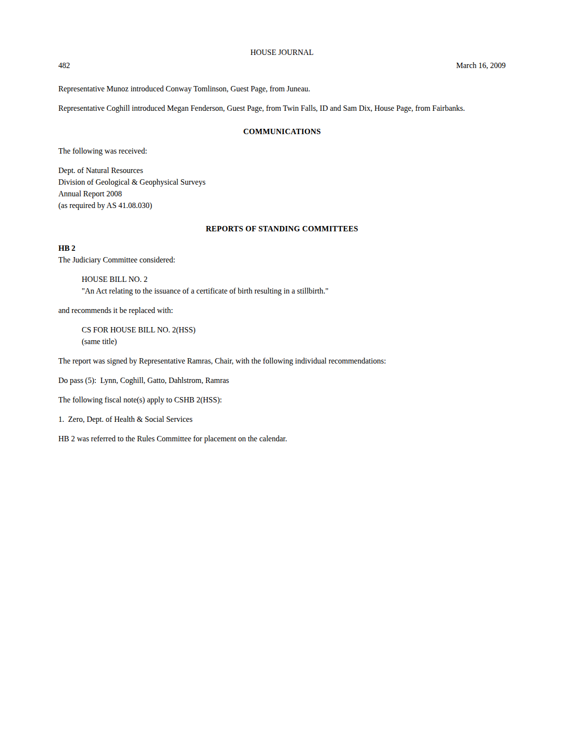HOUSE JOURNAL
482 March 16, 2009
Representative Munoz introduced Conway Tomlinson, Guest Page, from Juneau.
Representative Coghill introduced Megan Fenderson, Guest Page, from Twin Falls, ID and Sam Dix, House Page, from Fairbanks.
COMMUNICATIONS
The following was received:
Dept. of Natural Resources
Division of Geological & Geophysical Surveys
Annual Report 2008
(as required by AS 41.08.030)
REPORTS OF STANDING COMMITTEES
HB 2
The Judiciary Committee considered:
HOUSE BILL NO. 2
"An Act relating to the issuance of a certificate of birth resulting in a stillbirth."
and recommends it be replaced with:
CS FOR HOUSE BILL NO. 2(HSS)
(same title)
The report was signed by Representative Ramras, Chair, with the following individual recommendations:
Do pass (5): Lynn, Coghill, Gatto, Dahlstrom, Ramras
The following fiscal note(s) apply to CSHB 2(HSS):
1. Zero, Dept. of Health & Social Services
HB 2 was referred to the Rules Committee for placement on the calendar.